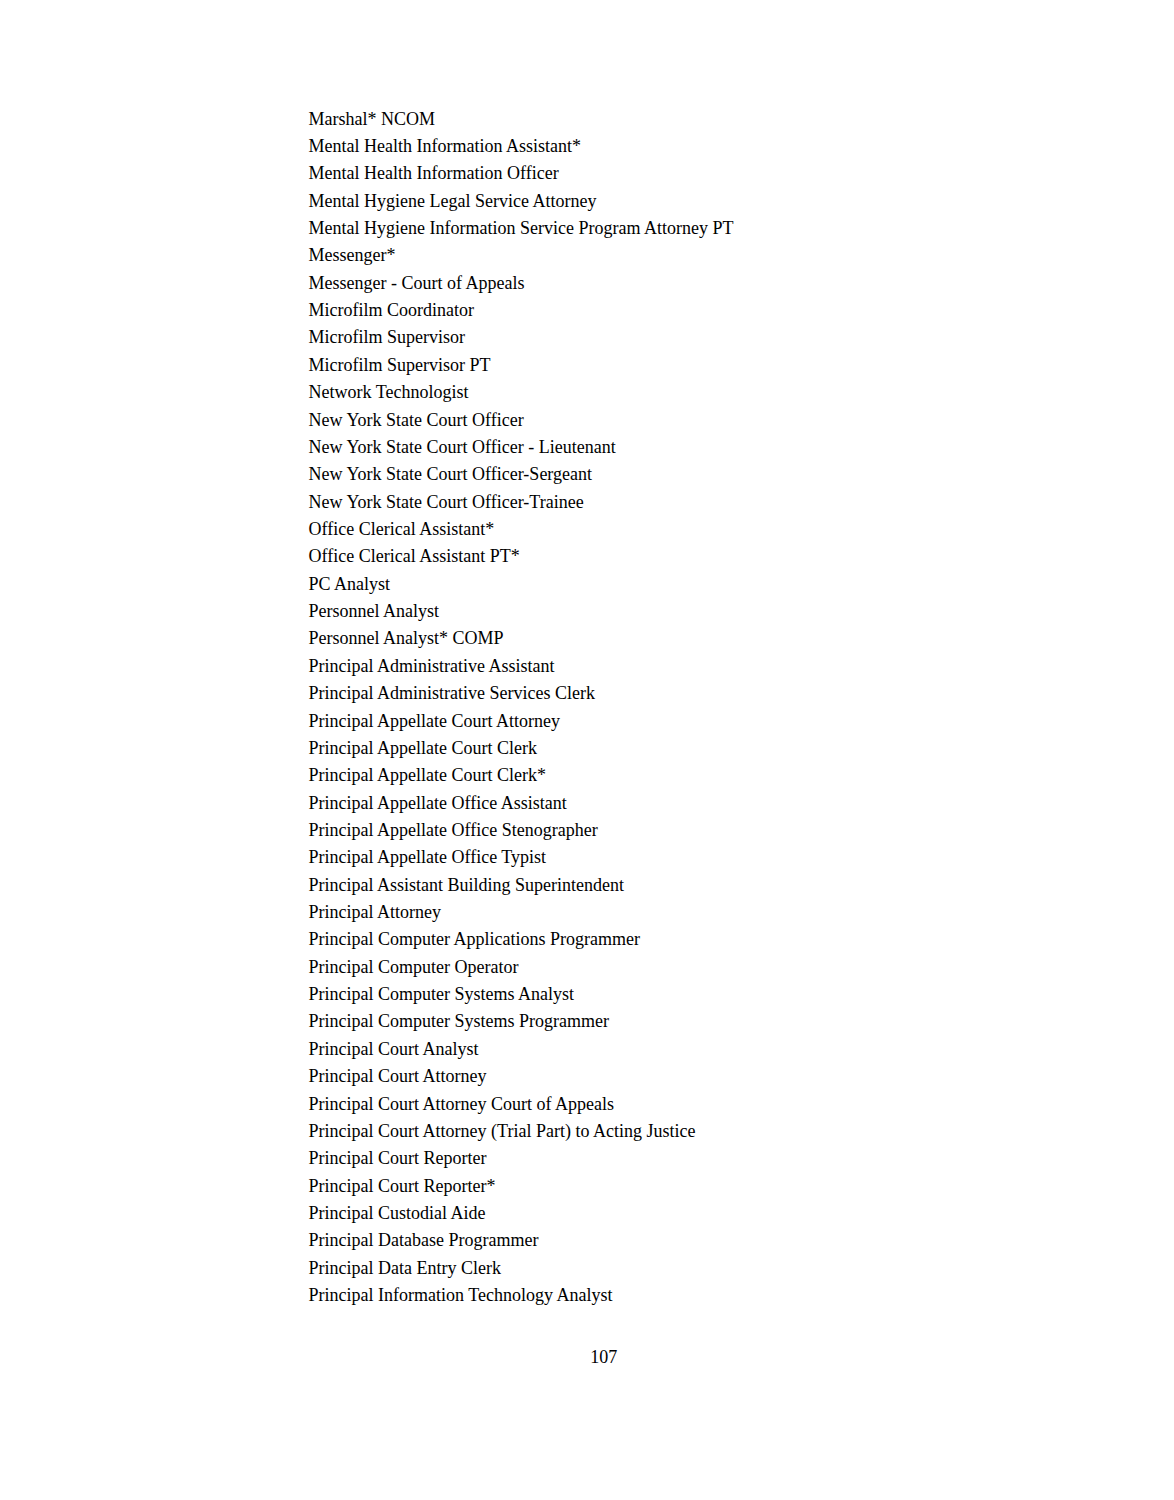Marshal* NCOM
Mental Health Information Assistant*
Mental Health Information Officer
Mental Hygiene Legal Service Attorney
Mental Hygiene Information Service Program Attorney PT
Messenger*
Messenger - Court of Appeals
Microfilm Coordinator
Microfilm Supervisor
Microfilm Supervisor PT
Network Technologist
New York State Court Officer
New York State Court Officer - Lieutenant
New York State Court Officer-Sergeant
New York State Court Officer-Trainee
Office Clerical Assistant*
Office Clerical Assistant PT*
PC Analyst
Personnel Analyst
Personnel Analyst* COMP
Principal Administrative Assistant
Principal Administrative Services Clerk
Principal Appellate Court Attorney
Principal Appellate Court Clerk
Principal Appellate Court Clerk*
Principal Appellate Office Assistant
Principal Appellate Office Stenographer
Principal Appellate Office Typist
Principal Assistant Building Superintendent
Principal Attorney
Principal Computer Applications Programmer
Principal Computer Operator
Principal Computer Systems Analyst
Principal Computer Systems Programmer
Principal Court Analyst
Principal Court Attorney
Principal Court Attorney Court of Appeals
Principal Court Attorney (Trial Part) to Acting Justice
Principal Court Reporter
Principal Court Reporter*
Principal Custodial Aide
Principal Database Programmer
Principal Data Entry Clerk
Principal Information Technology Analyst
107